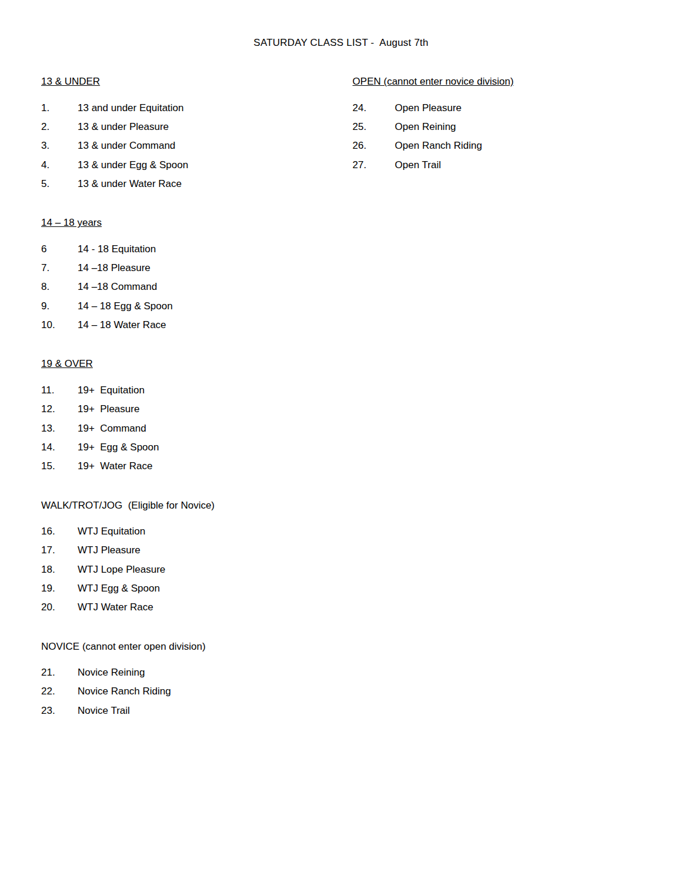SATURDAY CLASS LIST - August 7th
13 & UNDER
| 1. | 13 and under Equitation |
| 2. | 13 & under Pleasure |
| 3. | 13 & under Command |
| 4. | 13 & under Egg & Spoon |
| 5. | 13 & under Water Race |
14 – 18 years
| 6 | 14 - 18 Equitation |
| 7. | 14 –18 Pleasure |
| 8. | 14 –18 Command |
| 9. | 14 – 18 Egg & Spoon |
| 10. | 14 – 18 Water Race |
19 & OVER
| 11. | 19+ Equitation |
| 12. | 19+ Pleasure |
| 13. | 19+ Command |
| 14. | 19+ Egg & Spoon |
| 15. | 19+ Water Race |
WALK/TROT/JOG (Eligible for Novice)
| 16. | WTJ Equitation |
| 17. | WTJ Pleasure |
| 18. | WTJ Lope Pleasure |
| 19. | WTJ Egg & Spoon |
| 20. | WTJ Water Race |
NOVICE (cannot enter open division)
| 21. | Novice Reining |
| 22. | Novice Ranch Riding |
| 23. | Novice Trail |
OPEN (cannot enter novice division)
| 24. | Open Pleasure |
| 25. | Open Reining |
| 26. | Open Ranch Riding |
| 27. | Open Trail |